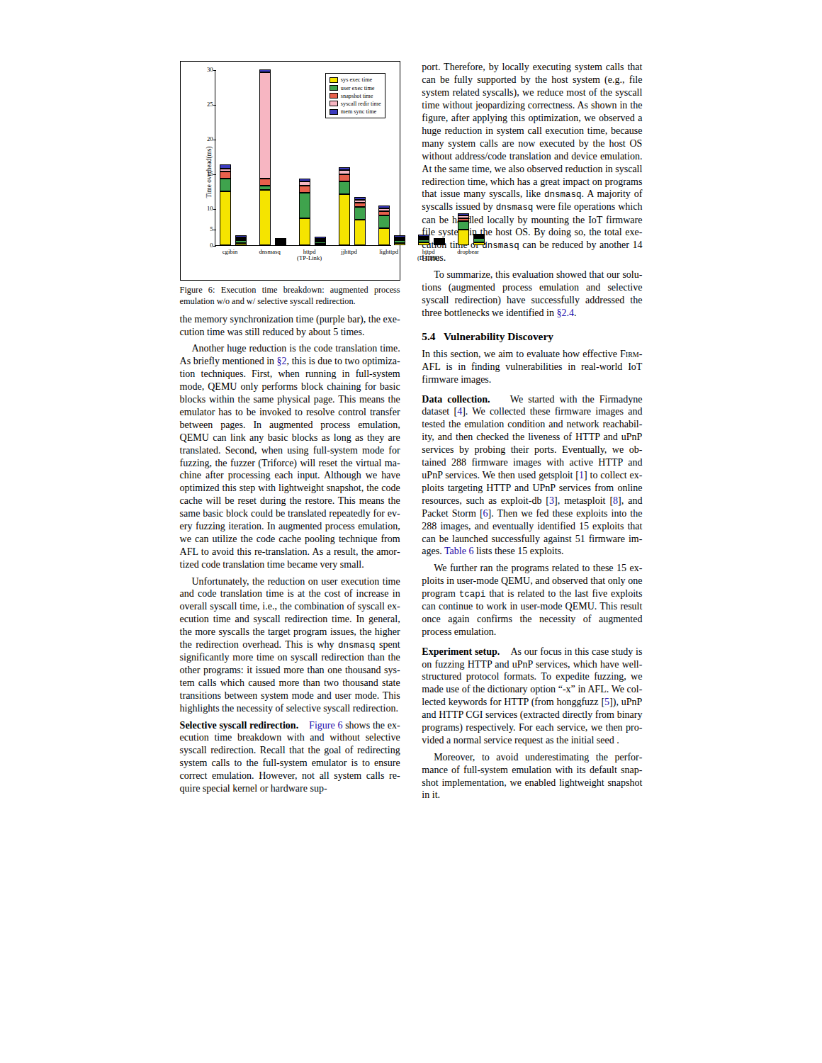Time overhead(ms)
30
25
20
15
10
5
0
sys exec time
user exec time
snapshot time
syscall redir time
mem sync time
cgibin
dnsmasq
httpd
(TP-Link)
jjhttpd
lighttpd
httpd
(D-Link)
dropbear
Figure 6: Execution time breakdown: augmented process emulation w/o and w/ selective syscall redirection.
the memory synchronization time (purple bar), the execution time was still reduced by about 5 times.
Another huge reduction is the code translation time. As briefly mentioned in §2, this is due to two optimization techniques. First, when running in full-system mode, QEMU only performs block chaining for basic blocks within the same physical page. This means the emulator has to be invoked to resolve control transfer between pages. In augmented process emulation, QEMU can link any basic blocks as long as they are translated. Second, when using full-system mode for fuzzing, the fuzzer (Triforce) will reset the virtual machine after processing each input. Although we have optimized this step with lightweight snapshot, the code cache will be reset during the restore. This means the same basic block could be translated repeatedly for every fuzzing iteration. In augmented process emulation, we can utilize the code cache pooling technique from AFL to avoid this re-translation. As a result, the amortized code translation time became very small.
Unfortunately, the reduction on user execution time and code translation time is at the cost of increase in overall syscall time, i.e., the combination of syscall execution time and syscall redirection time. In general, the more syscalls the target program issues, the higher the redirection overhead. This is why dnsmasq spent significantly more time on syscall redirection than the other programs: it issued more than one thousand system calls which caused more than two thousand state transitions between system mode and user mode. This highlights the necessity of selective syscall redirection.
Selective syscall redirection. Figure 6 shows the execution time breakdown with and without selective syscall redirection. Recall that the goal of redirecting system calls to the full-system emulator is to ensure correct emulation. However, not all system calls require special kernel or hardware sup-
port. Therefore, by locally executing system calls that can be fully supported by the host system (e.g., file system related syscalls), we reduce most of the syscall time without jeopardizing correctness. As shown in the figure, after applying this optimization, we observed a huge reduction in system call execution time, because many system calls are now executed by the host OS without address/code translation and device emulation. At the same time, we also observed reduction in syscall redirection time, which has a great impact on programs that issue many syscalls, like dnsmasq. A majority of syscalls issued by dnsmasq were file operations which can be handled locally by mounting the IoT firmware file system in the host OS. By doing so, the total execution time of dnsmasq can be reduced by another 14 times.
To summarize, this evaluation showed that our solutions (augmented process emulation and selective syscall redirection) have successfully addressed the three bottlenecks we identified in §2.4.
5.4 Vulnerability Discovery
In this section, we aim to evaluate how effective Firm-AFL is in finding vulnerabilities in real-world IoT firmware images.
Data collection. We started with the Firmadyne dataset [4]. We collected these firmware images and tested the emulation condition and network reachability, and then checked the liveness of HTTP and uPnP services by probing their ports. Eventually, we obtained 288 firmware images with active HTTP and uPnP services. We then used getsploit [1] to collect exploits targeting HTTP and UPnP services from online resources, such as exploit-db [3], metasploit [8], and Packet Storm [6]. Then we fed these exploits into the 288 images, and eventually identified 15 exploits that can be launched successfully against 51 firmware images. Table 6 lists these 15 exploits.
We further ran the programs related to these 15 exploits in user-mode QEMU, and observed that only one program tcapi that is related to the last five exploits can continue to work in user-mode QEMU. This result once again confirms the necessity of augmented process emulation.
Experiment setup. As our focus in this case study is on fuzzing HTTP and uPnP services, which have well-structured protocol formats. To expedite fuzzing, we made use of the dictionary option “-x” in AFL. We collected keywords for HTTP (from honggfuzz [5]), uPnP and HTTP CGI services (extracted directly from binary programs) respectively. For each service, we then provided a normal service request as the initial seed .
Moreover, to avoid underestimating the performance of full-system emulation with its default snapshot implementation, we enabled lightweight snapshot in it.